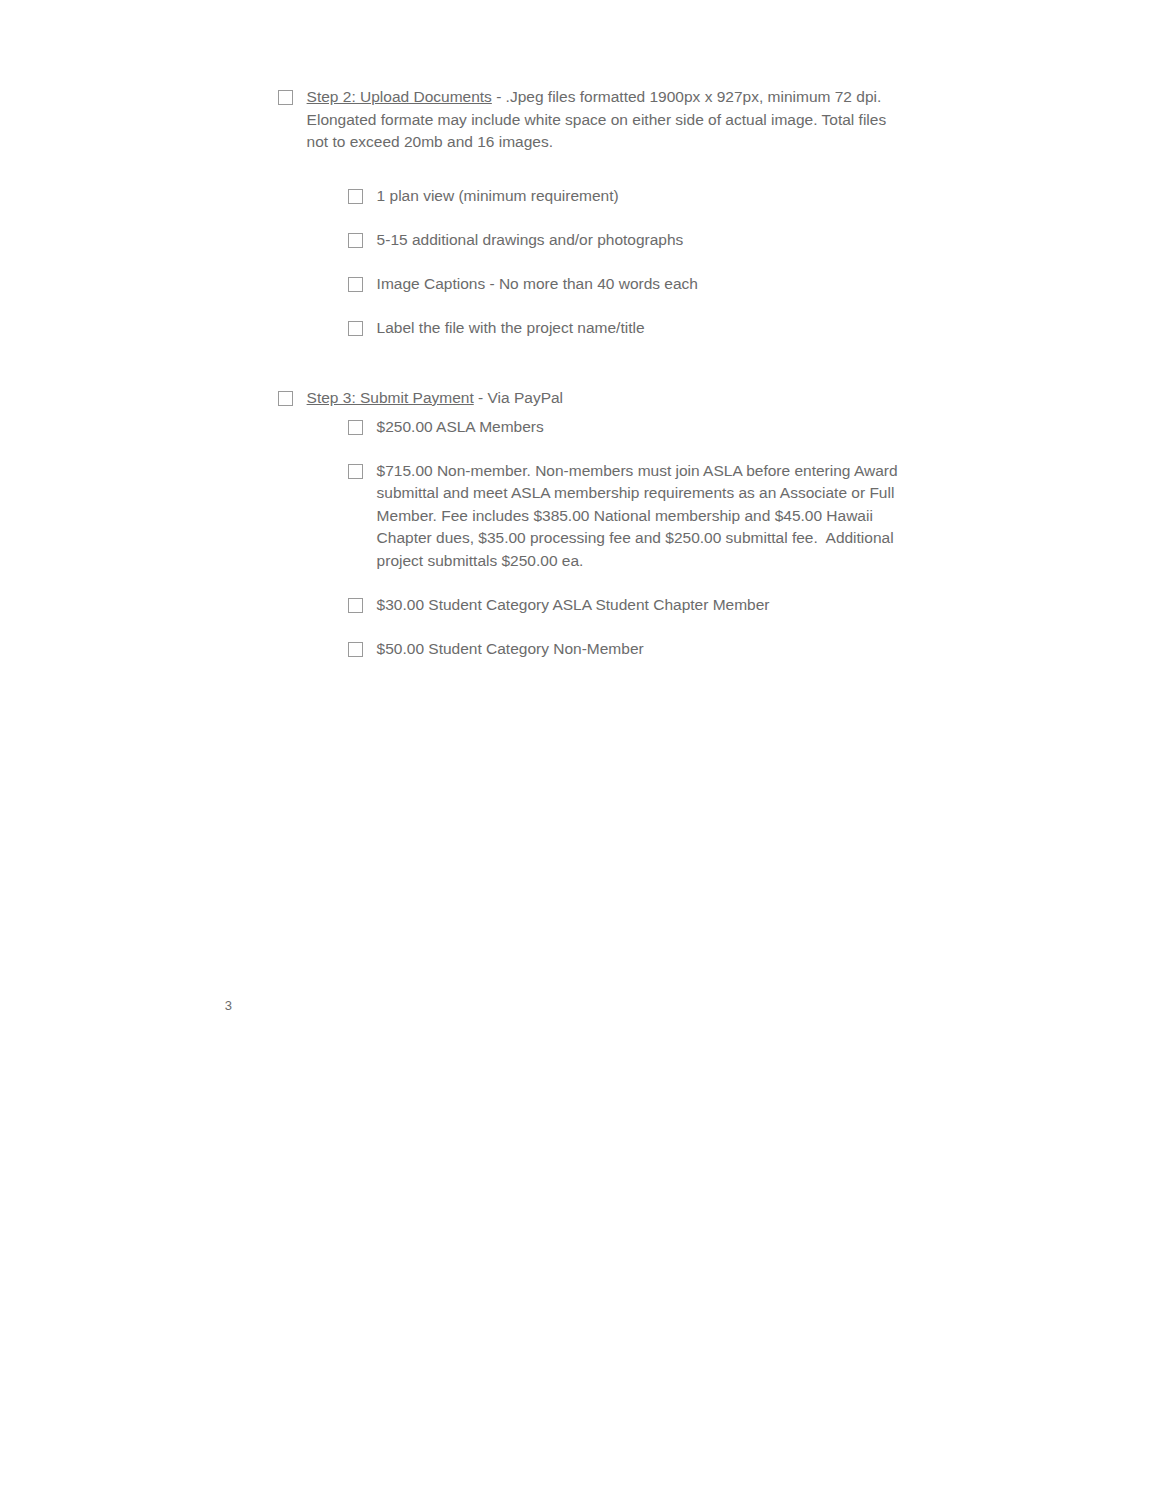Step 2: Upload Documents - .Jpeg files formatted 1900px x 927px, minimum 72 dpi. Elongated formate may include white space on either side of actual image. Total files not to exceed 20mb and 16 images.
1 plan view (minimum requirement)
5-15 additional drawings and/or photographs
Image Captions - No more than 40 words each
Label the file with the project name/title
Step 3: Submit Payment - Via PayPal
$250.00 ASLA Members
$715.00 Non-member. Non-members must join ASLA before entering Award submittal and meet ASLA membership requirements as an Associate or Full Member. Fee includes $385.00 National membership and $45.00 Hawaii Chapter dues, $35.00 processing fee and $250.00 submittal fee. Additional project submittals $250.00 ea.
$30.00 Student Category ASLA Student Chapter Member
$50.00 Student Category Non-Member
3